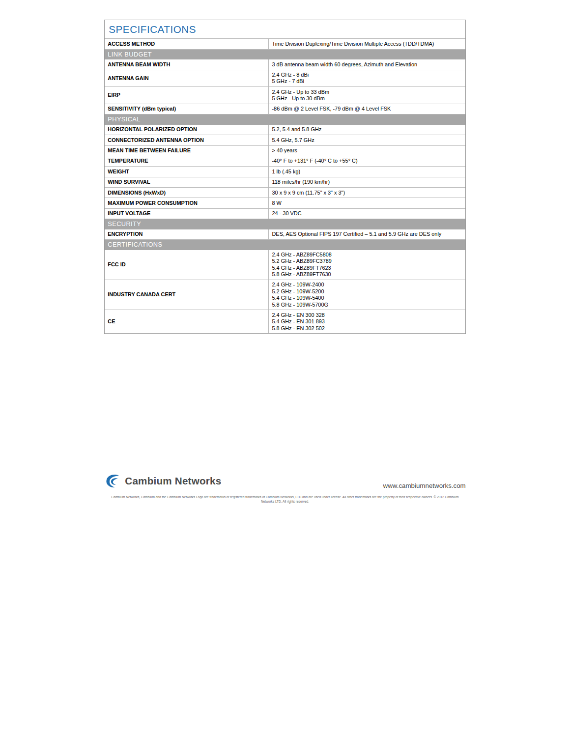SPECIFICATIONS
| ACCESS METHOD | Time Division Duplexing/Time Division Multiple Access (TDD/TDMA) |
| LINK BUDGET |
| ANTENNA BEAM WIDTH | 3 dB antenna beam width 60 degrees, Azimuth and Elevation |
| ANTENNA GAIN | 2.4 GHz - 8 dBi 5 GHz - 7 dBi |
| EIRP | 2.4 GHz - Up to 33 dBm 5 GHz - Up to 30 dBm |
| SENSITIVITY (dBm typical) | -86 dBm @ 2 Level FSK, -79 dBm @ 4 Level FSK |
| PHYSICAL |
| HORIZONTAL POLARIZED OPTION | 5.2, 5.4 and 5.8 GHz |
| CONNECTORIZED ANTENNA OPTION | 5.4 GHz, 5.7 GHz |
| MEAN TIME BETWEEN FAILURE | > 40 years |
| TEMPERATURE | -40° F to +131° F (-40° C to +55° C) |
| WEIGHT | 1 lb (.45 kg) |
| WIND SURVIVAL | 118 miles/hr (190 km/hr) |
| DIMENSIONS (HxWxD) | 30 x 9 x 9 cm (11.75" x 3" x 3") |
| MAXIMUM POWER CONSUMPTION | 8 W |
| INPUT VOLTAGE | 24 - 30 VDC |
| SECURITY |
| ENCRYPTION | DES, AES Optional FIPS 197 Certified – 5.1 and 5.9 GHz are DES only |
| CERTIFICATIONS |
| FCC ID | 2.4 GHz - ABZ89FC5808 5.2 GHz - ABZ89FC3789 5.4 GHz - ABZ89FT7623 5.8 GHz - ABZ89FT7630 |
| INDUSTRY CANADA CERT | 2.4 GHz - 109W-2400 5.2 GHz - 109W-5200 5.4 GHz - 109W-5400 5.8 GHz - 109W-5700G |
| CE | 2.4 GHz - EN 300 328 5.4 GHz - EN 301 893 5.8 GHz - EN 302 502 |
Cambium Networks
www.cambiumnetworks.com
Cambium Networks, Cambium and the Cambium Networks Logo are trademarks or registered trademarks of Cambium Networks, LTD and are used under license. All other trademarks are the property of their respective owners. © 2012 Cambium Networks LTD. All rights reserved.